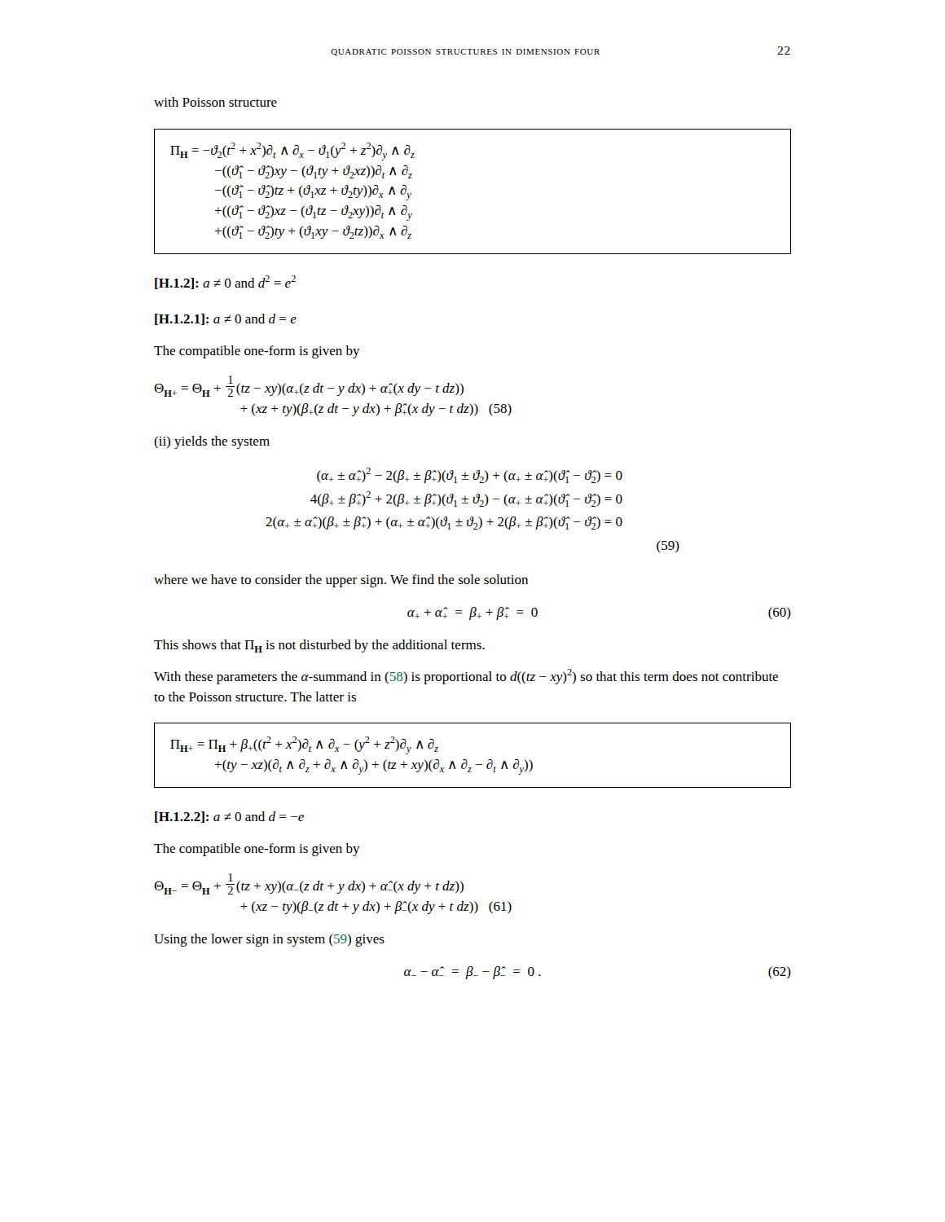quadratic poisson structures in dimension four 22
with Poisson structure
ΠH = −ϑ2(t2 + x2)∂t ∧ ∂x − ϑ1(y2 + z2)∂y ∧ ∂z −((ϑ̂1 − ϑ̂2)xy − (ϑ1ty + ϑ2xz))∂t ∧ ∂z −((ϑ̂1 − ϑ̂2)tz + (ϑ1xz + ϑ2ty))∂x ∧ ∂y +((ϑ̂1 − ϑ̂2)xz − (ϑ1tz − ϑ2xy))∂t ∧ ∂y +((ϑ̂1 − ϑ̂2)ty + (ϑ1xy − ϑ2tz))∂x ∧ ∂z
[H.1.2]: a ≠ 0 and d2 = e2
[H.1.2.1]: a ≠ 0 and d = e
The compatible one-form is given by
ΘH+ = ΘH + 12(tz − xy)(α+(z dt − y dx) + α̂+(x dy − t dz)) + (xz + ty)(β+(z dt − y dx) + β̂+(x dy − t dz)) (58)
(ii) yields the system
(α+ ± α̂+)2 − 2(β+ ± β̂+)(ϑ1 ± ϑ2) + (α+ ± α̂+)(ϑ̂1 − ϑ̂2) = 0
4(β+ ± β̂+)2 + 2(β+ ± β̂+)(ϑ1 ± ϑ2) − (α+ ± α̂+)(ϑ̂1 − ϑ̂2) = 0
2(α+ ± α̂+)(β+ ± β̂+) + (α+ ± α̂+)(ϑ1 ± ϑ2) + 2(β+ ± β̂+)(ϑ̂1 − ϑ̂2) = 0
(59)
where we have to consider the upper sign. We find the sole solution
α+ + α̂+ = β+ + β̂+ = 0 (60)
This shows that ΠH is not disturbed by the additional terms.
With these parameters the α-summand in (58) is proportional to d((tz − xy)2) so that this term does not contribute to the Poisson structure. The latter is
ΠH+ = ΠH + β+((t2 + x2)∂t ∧ ∂x − (y2 + z2)∂y ∧ ∂z +(ty − xz)(∂t ∧ ∂z + ∂x ∧ ∂y) + (tz + xy)(∂x ∧ ∂z − ∂t ∧ ∂y))
[H.1.2.2]: a ≠ 0 and d = −e
The compatible one-form is given by
ΘH− = ΘH + 12(tz + xy)(α−(z dt + y dx) + α̂−(x dy + t dz)) + (xz − ty)(β−(z dt + y dx) + β̂−(x dy + t dz)) (61)
Using the lower sign in system (59) gives
α− − α̂− = β− − β̂− = 0 . (62)